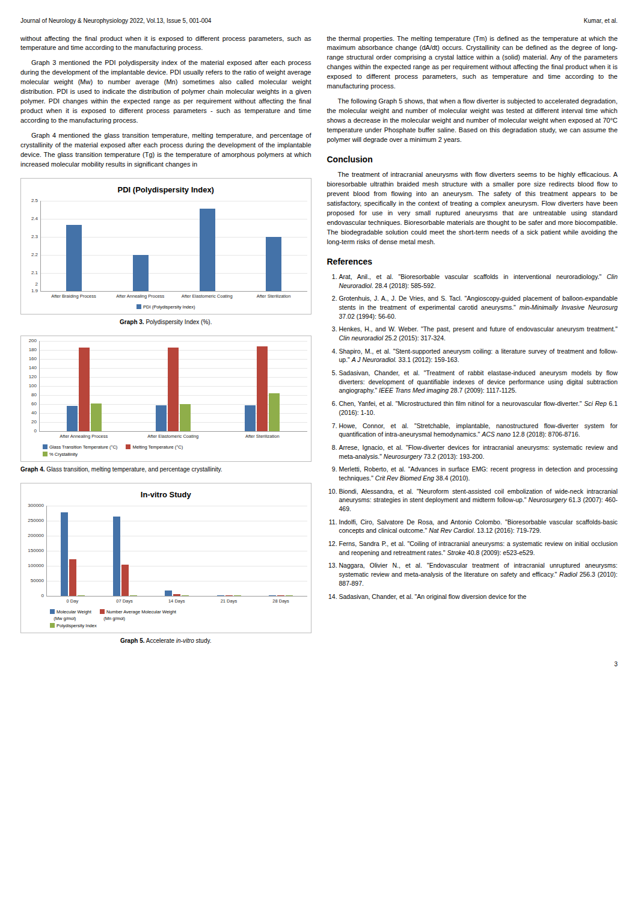Journal of Neurology & Neurophysiology 2022, Vol.13, Issue 5, 001-004
Kumar, et al.
without affecting the final product when it is exposed to different process parameters, such as temperature and time according to the manufacturing process.
Graph 3 mentioned the PDI polydispersity index of the material exposed after each process during the development of the implantable device. PDI usually refers to the ratio of weight average molecular weight (Mw) to number average (Mn) sometimes also called molecular weight distribution. PDI is used to indicate the distribution of polymer chain molecular weights in a given polymer. PDI changes within the expected range as per requirement without affecting the final product when it is exposed to different process parameters - such as temperature and time according to the manufacturing process.
Graph 4 mentioned the glass transition temperature, melting temperature, and percentage of crystallinity of the material exposed after each process during the development of the implantable device. The glass transition temperature (Tg) is the temperature of amorphous polymers at which increased molecular mobility results in significant changes in
PDI (Polydispersity Index)
2.5 2.4 2.3 2.2 2.1 2 1.9
After Braiding Process After Annealing Process After Elastomeric Coating After Sterilization
PDI (Polydispersity Index)
Graph 3. Polydispersity Index (%).
200 180 160 140 120 100 80 60 40 20 0
After Annealing Process After Elastomeric Coating After Sterilization
Glass Transition Temperature (°C) Melting Temperature (°C)
% Crystallinity
Graph 4. Glass transition, melting temperature, and percentage crystallinity.
In-vitro Study
300000 250000 200000 150000 100000 50000 0
0 Day 07 Days 14 Days 21 Days 28 Days
Molecular Weight
(Mw g/mol) Number Average Molecular Weight
(Mn g/mol)
Polydispersity Index
Graph 5. Accelerate in-vitro study.
the thermal properties. The melting temperature (Tm) is defined as the temperature at which the maximum absorbance change (dA/dt) occurs. Crystallinity can be defined as the degree of long-range structural order comprising a crystal lattice within a (solid) material. Any of the parameters changes within the expected range as per requirement without affecting the final product when it is exposed to different process parameters, such as temperature and time according to the manufacturing process.
The following Graph 5 shows, that when a flow diverter is subjected to accelerated degradation, the molecular weight and number of molecular weight was tested at different interval time which shows a decrease in the molecular weight and number of molecular weight when exposed at 70°C temperature under Phosphate buffer saline. Based on this degradation study, we can assume the polymer will degrade over a minimum 2 years.
Conclusion
The treatment of intracranial aneurysms with flow diverters seems to be highly efficacious. A bioresorbable ultrathin braided mesh structure with a smaller pore size redirects blood flow to prevent blood from flowing into an aneurysm. The safety of this treatment appears to be satisfactory, specifically in the context of treating a complex aneurysm. Flow diverters have been proposed for use in very small ruptured aneurysms that are untreatable using standard endovascular techniques. Bioresorbable materials are thought to be safer and more biocompatible. The biodegradable solution could meet the short-term needs of a sick patient while avoiding the long-term risks of dense metal mesh.
References
Arat, Anil., et al. "Bioresorbable vascular scaffolds in interventional neuroradiology." Clin Neuroradiol. 28.4 (2018): 585-592.
Grotenhuis, J. A., J. De Vries, and S. Tacl. "Angioscopy-guided placement of balloon-expandable stents in the treatment of experimental carotid aneurysms." min-Minimally Invasive Neurosurg 37.02 (1994): 56-60.
Henkes, H., and W. Weber. "The past, present and future of endovascular aneurysm treatment." Clin neuroradiol 25.2 (2015): 317-324.
Shapiro, M., et al. "Stent-supported aneurysm coiling: a literature survey of treatment and follow-up." A J Neuroradiol. 33.1 (2012): 159-163.
Sadasivan, Chander, et al. "Treatment of rabbit elastase-induced aneurysm models by flow diverters: development of quantifiable indexes of device performance using digital subtraction angiography." IEEE Trans Med imaging 28.7 (2009): 1117-1125.
Chen, Yanfei, et al. "Microstructured thin film nitinol for a neurovascular flow-diverter." Sci Rep 6.1 (2016): 1-10.
Howe, Connor, et al. "Stretchable, implantable, nanostructured flow-diverter system for quantification of intra-aneurysmal hemodynamics." ACS nano 12.8 (2018): 8706-8716.
Arrese, Ignacio, et al. "Flow-diverter devices for intracranial aneurysms: systematic review and meta-analysis." Neurosurgery 73.2 (2013): 193-200.
Merletti, Roberto, et al. "Advances in surface EMG: recent progress in detection and processing techniques." Crit Rev Biomed Eng 38.4 (2010).
Biondi, Alessandra, et al. "Neuroform stent-assisted coil embolization of wide-neck intracranial aneurysms: strategies in stent deployment and midterm follow-up." Neurosurgery 61.3 (2007): 460-469.
Indolfi, Ciro, Salvatore De Rosa, and Antonio Colombo. "Bioresorbable vascular scaffolds-basic concepts and clinical outcome." Nat Rev Cardiol. 13.12 (2016): 719-729.
Ferns, Sandra P., et al. "Coiling of intracranial aneurysms: a systematic review on initial occlusion and reopening and retreatment rates." Stroke 40.8 (2009): e523-e529.
Naggara, Olivier N., et al. "Endovascular treatment of intracranial unruptured aneurysms: systematic review and meta-analysis of the literature on safety and efficacy." Radiol 256.3 (2010): 887-897.
Sadasivan, Chander, et al. "An original flow diversion device for the
3